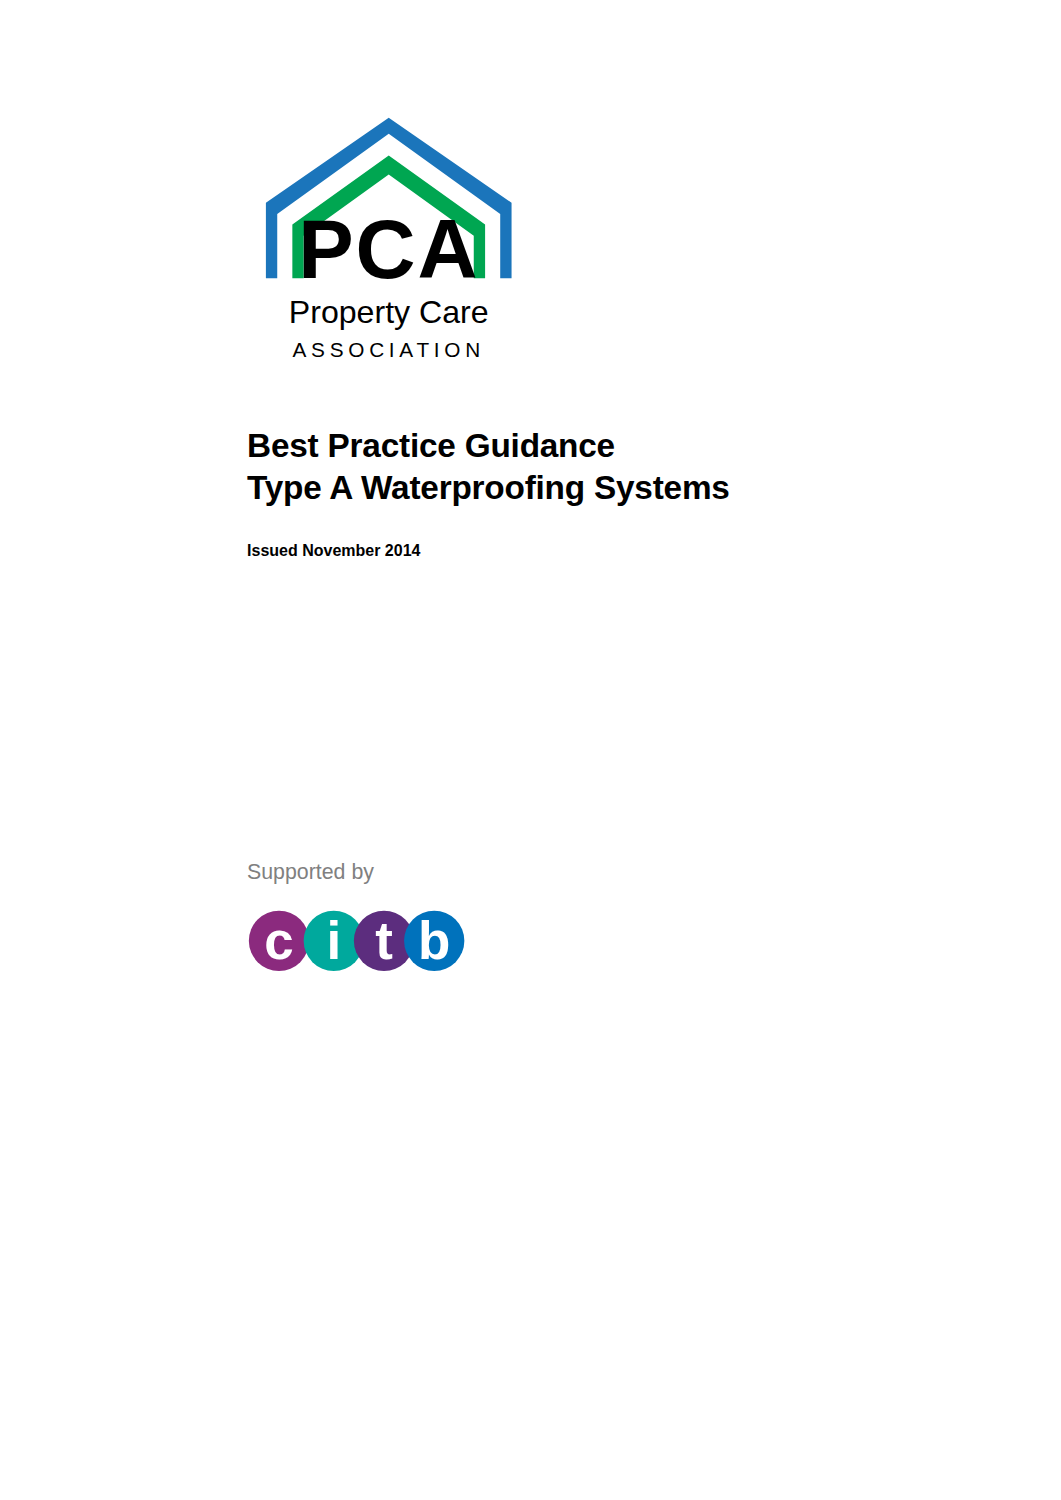PCA Property Care ASSOCIATION
Best Practice Guidance
Type A Waterproofing Systems
Issued November 2014
Supported by
c i t b